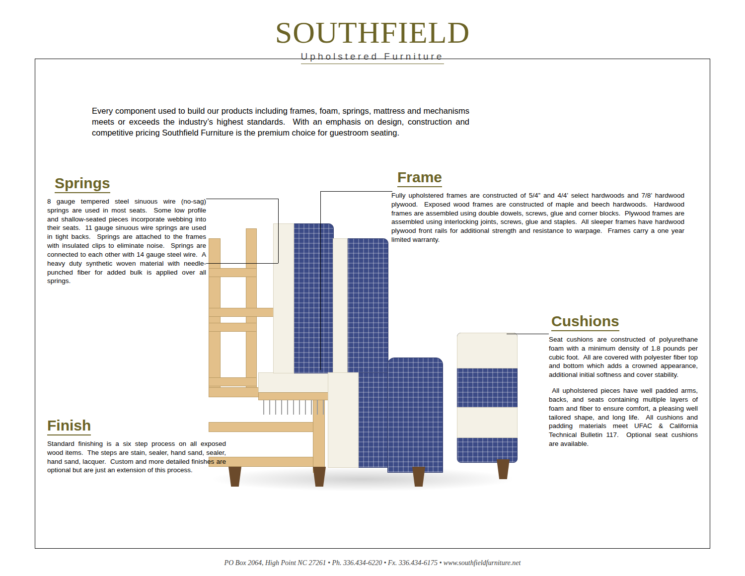SOUTHFIELD
Upholstered Furniture
Every component used to build our products including frames, foam, springs, mattress and mechanisms meets or exceeds the industry’s highest standards. With an emphasis on design, construction and competitive pricing Southfield Furniture is the premium choice for guestroom seating.
Springs
8 gauge tempered steel sinuous wire (no-sag) springs are used in most seats. Some low profile and shallow-seated pieces incorporate webbing into their seats. 11 gauge sinuous wire springs are used in tight backs. Springs are attached to the frames with insulated clips to eliminate noise. Springs are connected to each other with 14 gauge steel wire. A heavy duty synthetic woven material with needle-punched fiber for added bulk is applied over all springs.
Frame
Fully upholstered frames are constructed of 5/4” and 4/4’ select hardwoods and 7/8’ hardwood plywood. Exposed wood frames are constructed of maple and beech hardwoods. Hardwood frames are assembled using double dowels, screws, glue and corner blocks. Plywood frames are assembled using interlocking joints, screws, glue and staples. All sleeper frames have hardwood plywood front rails for additional strength and resistance to warpage. Frames carry a one year limited warranty.
Cushions
Seat cushions are constructed of polyurethane foam with a minimum density of 1.8 pounds per cubic foot. All are covered with polyester fiber top and bottom which adds a crowned appearance, additional initial softness and cover stability.
All upholstered pieces have well padded arms, backs, and seats containing multiple layers of foam and fiber to ensure comfort, a pleasing well tailored shape, and long life. All cushions and padding materials meet UFAC & California Technical Bulletin 117. Optional seat cushions are available.
Finish
Standard finishing is a six step process on all exposed wood items. The steps are stain, sealer, hand sand, sealer, hand sand, lacquer. Custom and more detailed finishes are optional but are just an extension of this process.
PO Box 2064, High Point NC 27261 • Ph. 336.434-6220 • Fx. 336.434-6175 • www.southfieldfurniture.net